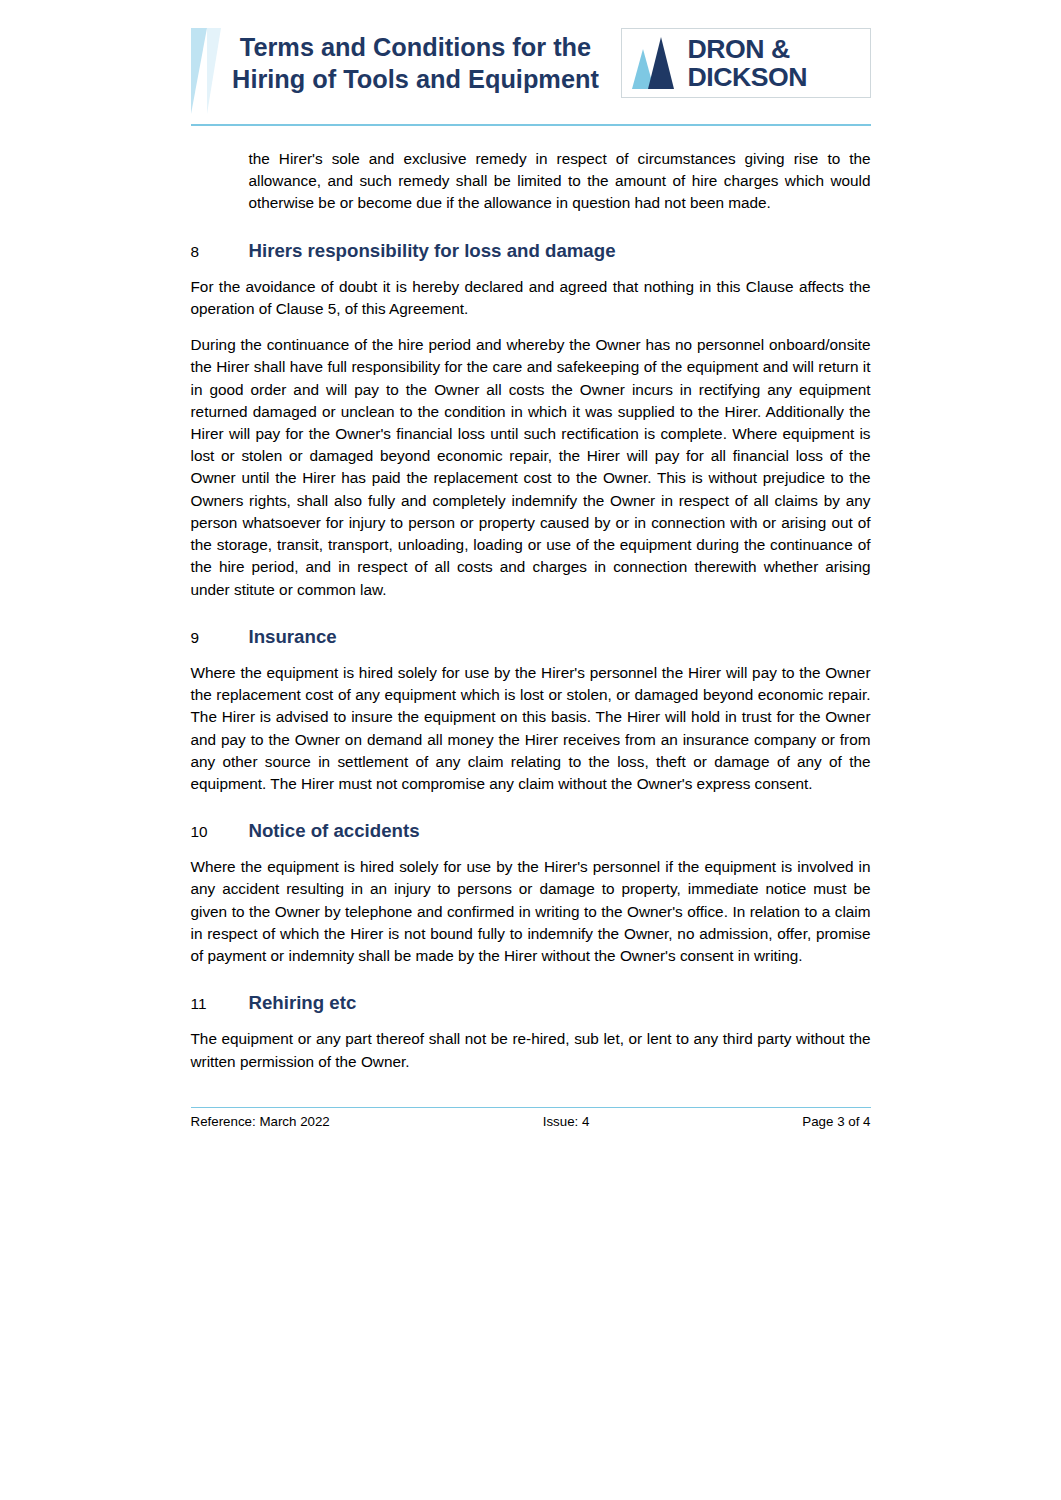Terms and Conditions for the
Hiring of Tools and Equipment
DRON &
DICKSON
the Hirer's sole and exclusive remedy in respect of circumstances giving rise to the allowance, and such remedy shall be limited to the amount of hire charges which would otherwise be or become due if the allowance in question had not been made.
8
Hirers responsibility for loss and damage
For the avoidance of doubt it is hereby declared and agreed that nothing in this Clause affects the operation of Clause 5, of this Agreement.
During the continuance of the hire period and whereby the Owner has no personnel onboard/onsite the Hirer shall have full responsibility for the care and safekeeping of the equipment and will return it in good order and will pay to the Owner all costs the Owner incurs in rectifying any equipment returned damaged or unclean to the condition in which it was supplied to the Hirer. Additionally the Hirer will pay for the Owner's financial loss until such rectification is complete. Where equipment is lost or stolen or damaged beyond economic repair, the Hirer will pay for all financial loss of the Owner until the Hirer has paid the replacement cost to the Owner. This is without prejudice to the Owners rights, shall also fully and completely indemnify the Owner in respect of all claims by any person whatsoever for injury to person or property caused by or in connection with or arising out of the storage, transit, transport, unloading, loading or use of the equipment during the continuance of the hire period, and in respect of all costs and charges in connection therewith whether arising under stitute or common law.
9
Insurance
Where the equipment is hired solely for use by the Hirer's personnel the Hirer will pay to the Owner the replacement cost of any equipment which is lost or stolen, or damaged beyond economic repair. The Hirer is advised to insure the equipment on this basis. The Hirer will hold in trust for the Owner and pay to the Owner on demand all money the Hirer receives from an insurance company or from any other source in settlement of any claim relating to the loss, theft or damage of any of the equipment. The Hirer must not compromise any claim without the Owner's express consent.
10
Notice of accidents
Where the equipment is hired solely for use by the Hirer's personnel if the equipment is involved in any accident resulting in an injury to persons or damage to property, immediate notice must be given to the Owner by telephone and confirmed in writing to the Owner's office. In relation to a claim in respect of which the Hirer is not bound fully to indemnify the Owner, no admission, offer, promise of payment or indemnity shall be made by the Hirer without the Owner's consent in writing.
11
Rehiring etc
The equipment or any part thereof shall not be re-hired, sub let, or lent to any third party without the written permission of the Owner.
Reference: March 2022
Issue: 4
Page 3 of 4